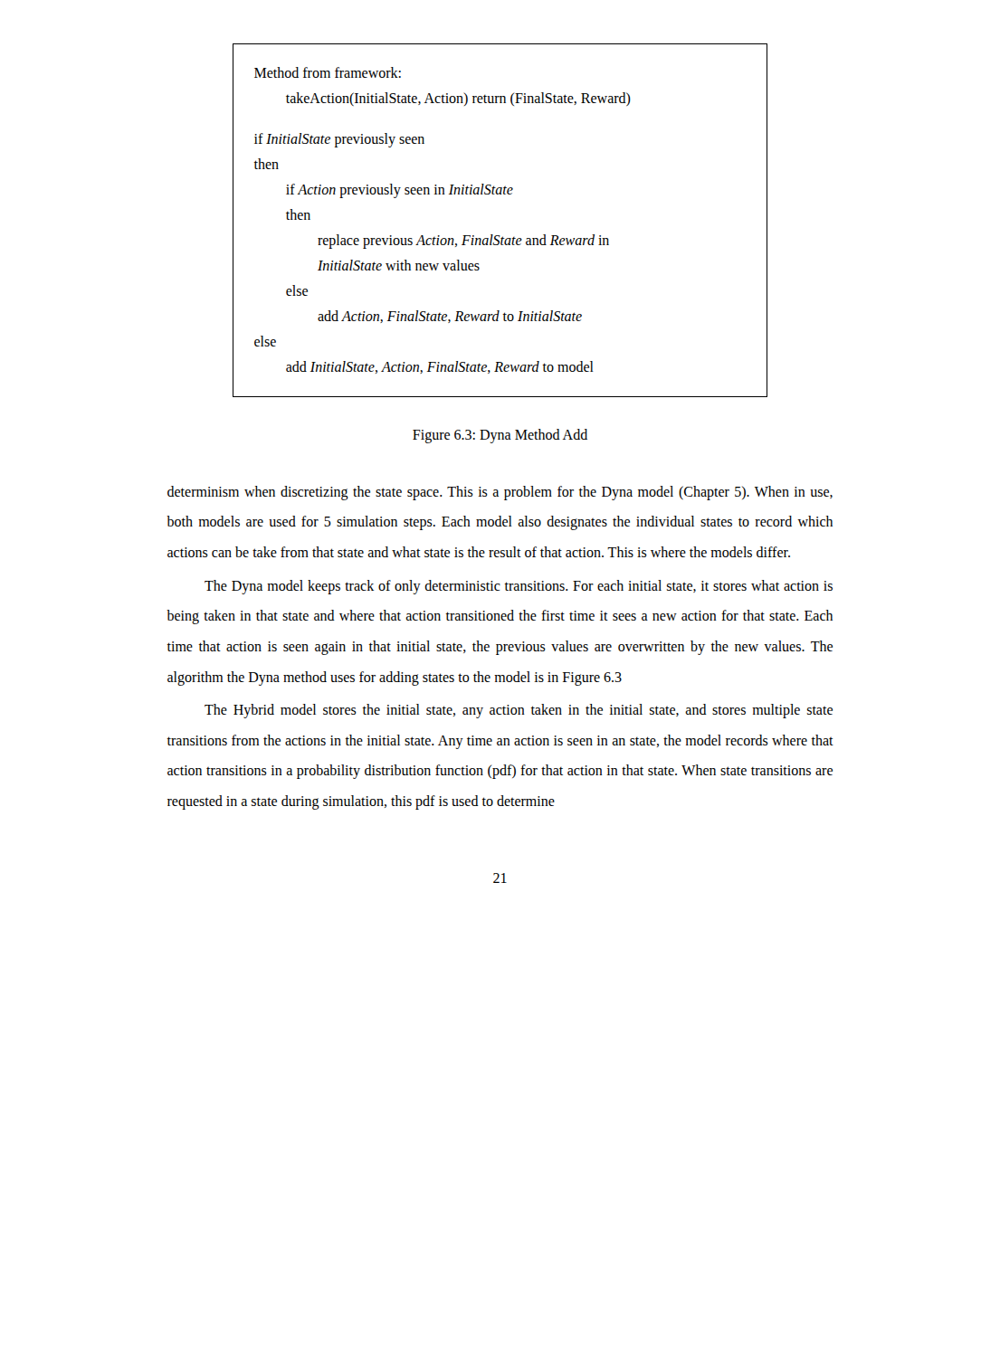Method from framework:
takeAction(InitialState, Action) return (FinalState, Reward)
if InitialState previously seen
then
if Action previously seen in InitialState
then
replace previous Action, FinalState and Reward in
InitialState with new values
else
add Action, FinalState, Reward to InitialState
else
add InitialState, Action, FinalState, Reward to model
Figure 6.3: Dyna Method Add
determinism when discretizing the state space. This is a problem for the Dyna model (Chapter 5). When in use, both models are used for 5 simulation steps. Each model also designates the individual states to record which actions can be take from that state and what state is the result of that action. This is where the models differ.
The Dyna model keeps track of only deterministic transitions. For each initial state, it stores what action is being taken in that state and where that action transitioned the first time it sees a new action for that state. Each time that action is seen again in that initial state, the previous values are overwritten by the new values. The algorithm the Dyna method uses for adding states to the model is in Figure 6.3
The Hybrid model stores the initial state, any action taken in the initial state, and stores multiple state transitions from the actions in the initial state. Any time an action is seen in an state, the model records where that action transitions in a probability distribution function (pdf) for that action in that state. When state transitions are requested in a state during simulation, this pdf is used to determine
21